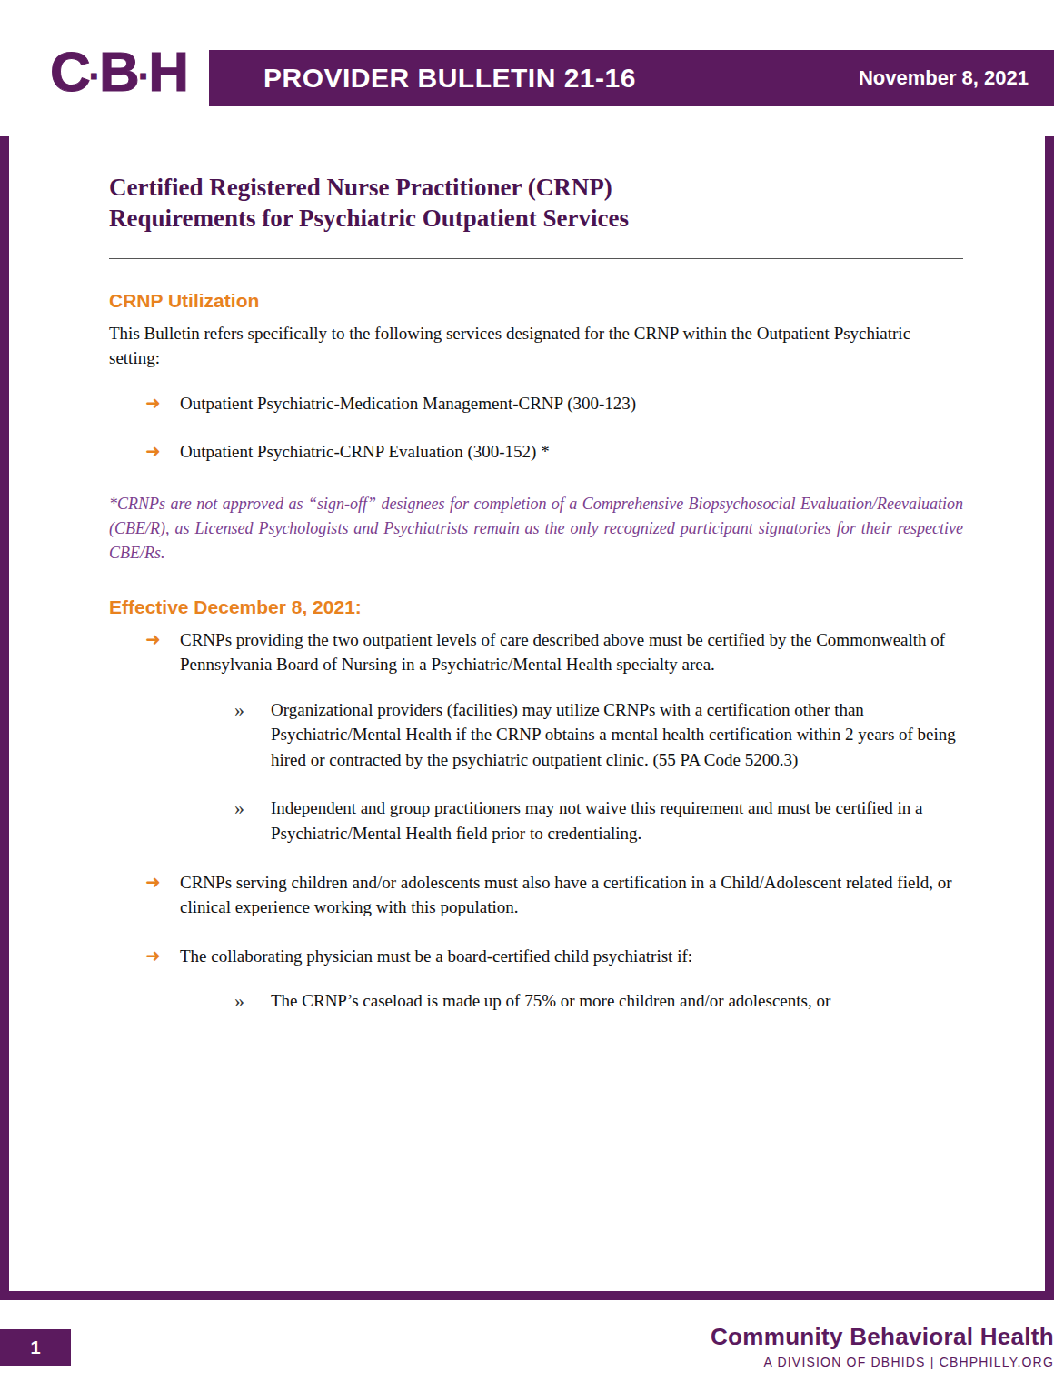C·B·H
PROVIDER BULLETIN 21-16 November 8, 2021
Certified Registered Nurse Practitioner (CRNP)
Requirements for Psychiatric Outpatient Services
CRNP Utilization
This Bulletin refers specifically to the following services designated for the CRNP within the Outpatient Psychiatric setting:
Outpatient Psychiatric-Medication Management-CRNP (300-123)
Outpatient Psychiatric-CRNP Evaluation (300-152) *
*CRNPs are not approved as “sign-off” designees for completion of a Comprehensive Biopsychosocial Evaluation/Reevaluation (CBE/R), as Licensed Psychologists and Psychiatrists remain as the only recognized participant signatories for their respective CBE/Rs.
Effective December 8, 2021:
CRNPs providing the two outpatient levels of care described above must be certified by the Commonwealth of Pennsylvania Board of Nursing in a Psychiatric/Mental Health specialty area.
Organizational providers (facilities) may utilize CRNPs with a certification other than Psychiatric/Mental Health if the CRNP obtains a mental health certification within 2 years of being hired or contracted by the psychiatric outpatient clinic. (55 PA Code 5200.3)
Independent and group practitioners may not waive this requirement and must be certified in a Psychiatric/Mental Health field prior to credentialing.
CRNPs serving children and/or adolescents must also have a certification in a Child/Adolescent related field, or clinical experience working with this population.
The collaborating physician must be a board-certified child psychiatrist if:
The CRNP’s caseload is made up of 75% or more children and/or adolescents, or
1
Community Behavioral Health
A DIVISION OF DBHIDS | CBHPHILLY.ORG